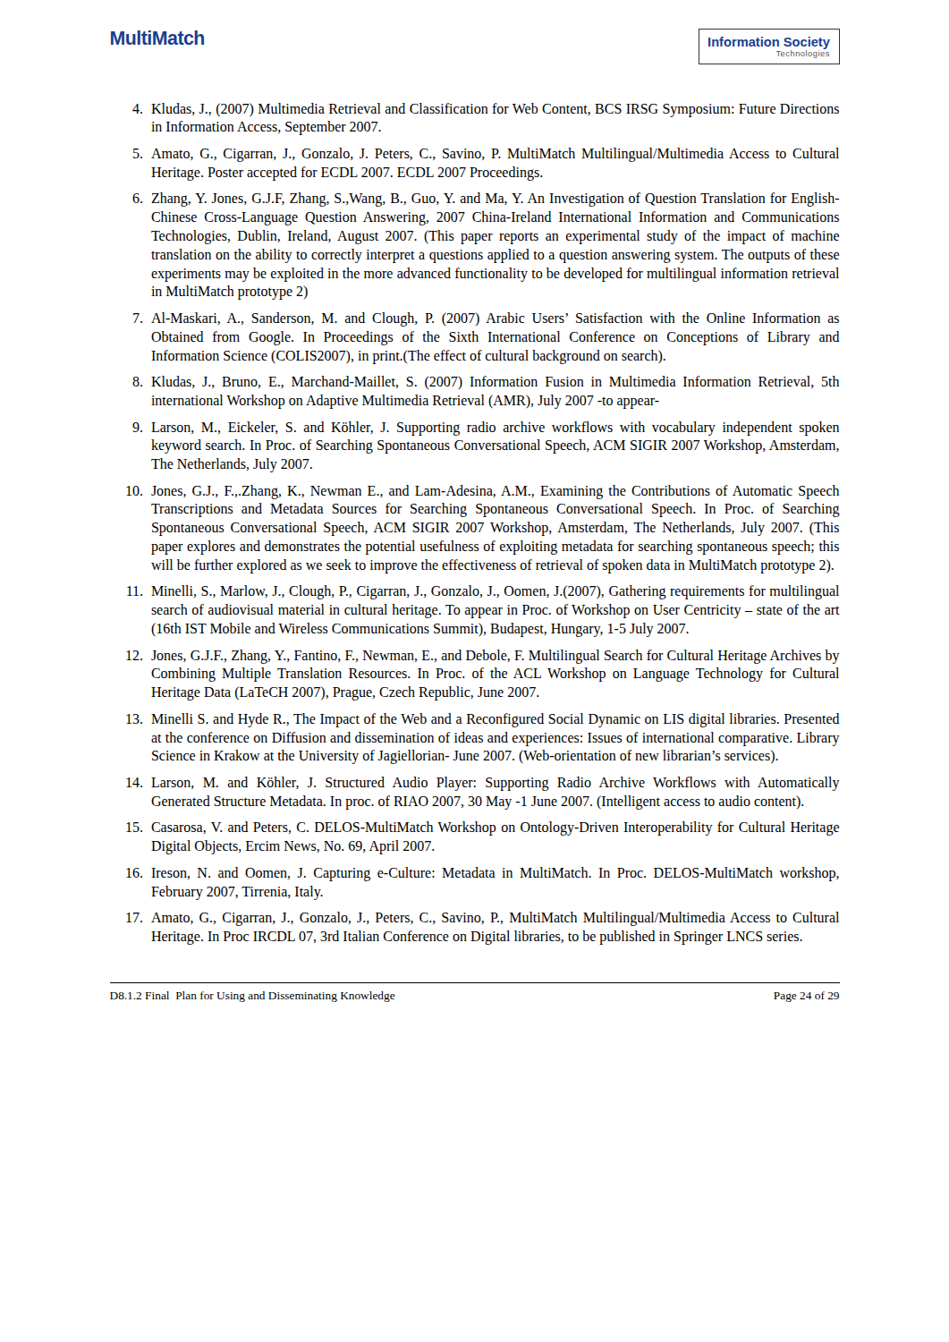Multi Match
Information Society Technologies
Kludas, J., (2007) Multimedia Retrieval and Classification for Web Content, BCS IRSG Symposium: Future Directions in Information Access, September 2007.
Amato, G., Cigarran, J., Gonzalo, J. Peters, C., Savino, P. MultiMatch Multilingual/Multimedia Access to Cultural Heritage. Poster accepted for ECDL 2007. ECDL 2007 Proceedings.
Zhang, Y. Jones, G.J.F, Zhang, S.,Wang, B., Guo, Y. and Ma, Y. An Investigation of Question Translation for English-Chinese Cross-Language Question Answering, 2007 China-Ireland International Information and Communications Technologies, Dublin, Ireland, August 2007. (This paper reports an experimental study of the impact of machine translation on the ability to correctly interpret a questions applied to a question answering system. The outputs of these experiments may be exploited in the more advanced functionality to be developed for multilingual information retrieval in MultiMatch prototype 2)
Al-Maskari, A., Sanderson, M. and Clough, P. (2007) Arabic Users’ Satisfaction with the Online Information as Obtained from Google. In Proceedings of the Sixth International Conference on Conceptions of Library and Information Science (COLIS2007), in print.(The effect of cultural background on search).
Kludas, J., Bruno, E., Marchand-Maillet, S. (2007) Information Fusion in Multimedia Information Retrieval, 5th international Workshop on Adaptive Multimedia Retrieval (AMR), July 2007 -to appear-
Larson, M., Eickeler, S. and Köhler, J. Supporting radio archive workflows with vocabulary independent spoken keyword search. In Proc. of Searching Spontaneous Conversational Speech, ACM SIGIR 2007 Workshop, Amsterdam, The Netherlands, July 2007.
Jones, G.J., F.,.Zhang, K., Newman E., and Lam-Adesina, A.M., Examining the Contributions of Automatic Speech Transcriptions and Metadata Sources for Searching Spontaneous Conversational Speech. In Proc. of Searching Spontaneous Conversational Speech, ACM SIGIR 2007 Workshop, Amsterdam, The Netherlands, July 2007. (This paper explores and demonstrates the potential usefulness of exploiting metadata for searching spontaneous speech; this will be further explored as we seek to improve the effectiveness of retrieval of spoken data in MultiMatch prototype 2).
Minelli, S., Marlow, J., Clough, P., Cigarran, J., Gonzalo, J., Oomen, J.(2007), Gathering requirements for multilingual search of audiovisual material in cultural heritage. To appear in Proc. of Workshop on User Centricity – state of the art (16th IST Mobile and Wireless Communications Summit), Budapest, Hungary, 1-5 July 2007.
Jones, G.J.F., Zhang, Y., Fantino, F., Newman, E., and Debole, F. Multilingual Search for Cultural Heritage Archives by Combining Multiple Translation Resources. In Proc. of the ACL Workshop on Language Technology for Cultural Heritage Data (LaTeCH 2007), Prague, Czech Republic, June 2007.
Minelli S. and Hyde R., The Impact of the Web and a Reconfigured Social Dynamic on LIS digital libraries. Presented at the conference on Diffusion and dissemination of ideas and experiences: Issues of international comparative. Library Science in Krakow at the University of Jagiellorian- June 2007. (Web-orientation of new librarian’s services).
Larson, M. and Köhler, J. Structured Audio Player: Supporting Radio Archive Workflows with Automatically Generated Structure Metadata. In proc. of RIAO 2007, 30 May -1 June 2007. (Intelligent access to audio content).
Casarosa, V. and Peters, C. DELOS-MultiMatch Workshop on Ontology-Driven Interoperability for Cultural Heritage Digital Objects, Ercim News, No. 69, April 2007.
Ireson, N. and Oomen, J. Capturing e-Culture: Metadata in MultiMatch. In Proc. DELOS-MultiMatch workshop, February 2007, Tirrenia, Italy.
Amato, G., Cigarran, J., Gonzalo, J., Peters, C., Savino, P., MultiMatch Multilingual/Multimedia Access to Cultural Heritage. In Proc IRCDL 07, 3rd Italian Conference on Digital libraries, to be published in Springer LNCS series.
D8.1.2 Final Plan for Using and Disseminating Knowledge
Page 24 of 29